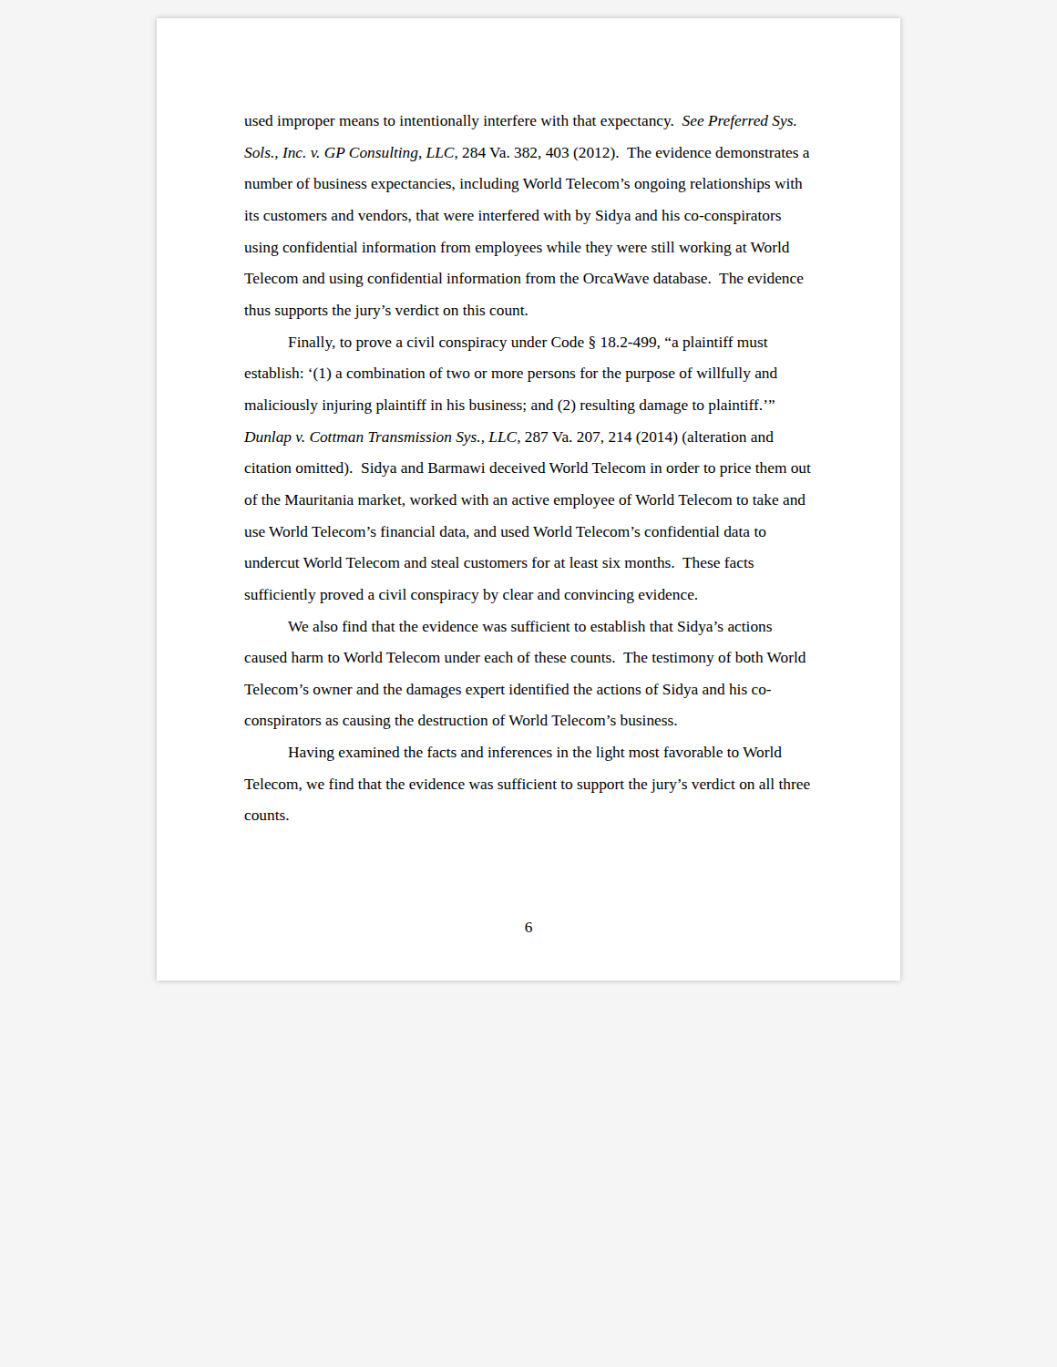used improper means to intentionally interfere with that expectancy. See Preferred Sys. Sols., Inc. v. GP Consulting, LLC, 284 Va. 382, 403 (2012). The evidence demonstrates a number of business expectancies, including World Telecom’s ongoing relationships with its customers and vendors, that were interfered with by Sidya and his co-conspirators using confidential information from employees while they were still working at World Telecom and using confidential information from the OrcaWave database. The evidence thus supports the jury’s verdict on this count.
Finally, to prove a civil conspiracy under Code § 18.2-499, “a plaintiff must establish: ‘(1) a combination of two or more persons for the purpose of willfully and maliciously injuring plaintiff in his business; and (2) resulting damage to plaintiff.’” Dunlap v. Cottman Transmission Sys., LLC, 287 Va. 207, 214 (2014) (alteration and citation omitted). Sidya and Barmawi deceived World Telecom in order to price them out of the Mauritania market, worked with an active employee of World Telecom to take and use World Telecom’s financial data, and used World Telecom’s confidential data to undercut World Telecom and steal customers for at least six months. These facts sufficiently proved a civil conspiracy by clear and convincing evidence.
We also find that the evidence was sufficient to establish that Sidya’s actions caused harm to World Telecom under each of these counts. The testimony of both World Telecom’s owner and the damages expert identified the actions of Sidya and his co-conspirators as causing the destruction of World Telecom’s business.
Having examined the facts and inferences in the light most favorable to World Telecom, we find that the evidence was sufficient to support the jury’s verdict on all three counts.
6